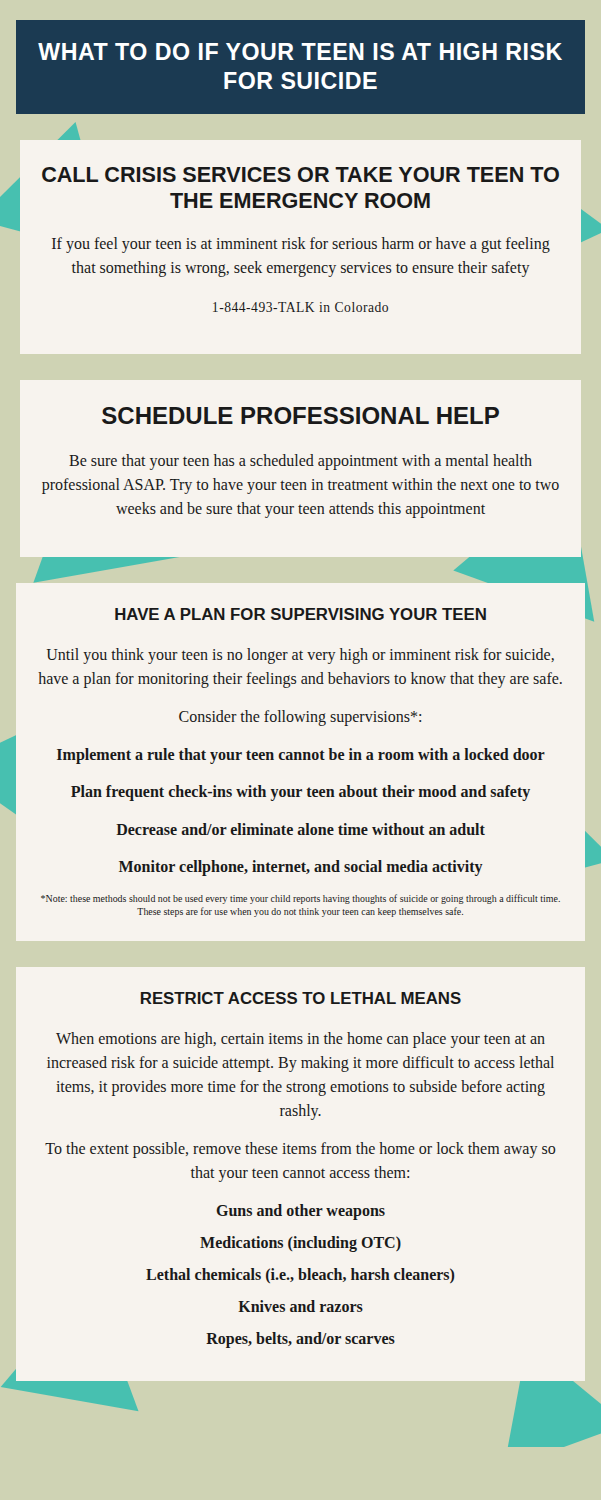What To Do If Your Teen Is At High Risk For Suicide
Call Crisis Services or Take Your Teen to the Emergency Room
If you feel your teen is at imminent risk for serious harm or have a gut feeling that something is wrong, seek emergency services to ensure their safety
1-844-493-TALK in Colorado
Schedule Professional Help
Be sure that your teen has a scheduled appointment with a mental health professional ASAP. Try to have your teen in treatment within the next one to two weeks and be sure that your teen attends this appointment
Have a Plan for Supervising Your Teen
Until you think your teen is no longer at very high or imminent risk for suicide, have a plan for monitoring their feelings and behaviors to know that they are safe.
Consider the following supervisions*:
Implement a rule that your teen cannot be in a room with a locked door
Plan frequent check-ins with your teen about their mood and safety
Decrease and/or eliminate alone time without an adult
Monitor cellphone, internet, and social media activity
*Note: these methods should not be used every time your child reports having thoughts of suicide or going through a difficult time. These steps are for use when you do not think your teen can keep themselves safe.
Restrict Access to Lethal Means
When emotions are high, certain items in the home can place your teen at an increased risk for a suicide attempt. By making it more difficult to access lethal items, it provides more time for the strong emotions to subside before acting rashly.
To the extent possible, remove these items from the home or lock them away so that your teen cannot access them:
Guns and other weapons
Medications (including OTC)
Lethal chemicals (i.e., bleach, harsh cleaners)
Knives and razors
Ropes, belts, and/or scarves